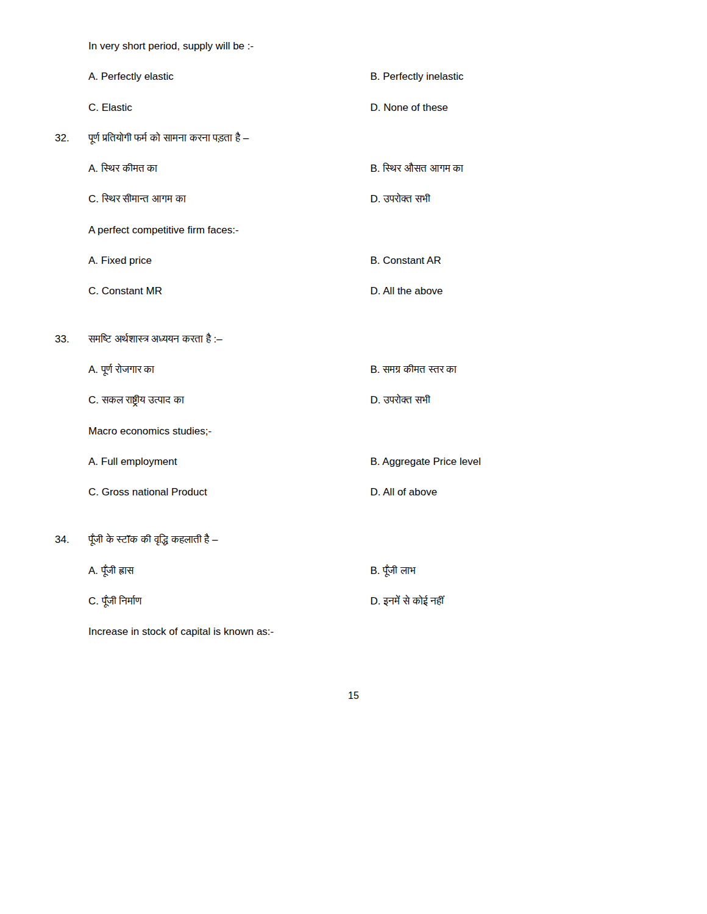In very short period, supply will be :-
| A. Perfectly elastic | B. Perfectly inelastic |
| C. Elastic | D. None of these |
32.
पूर्ण प्रतियोगी फर्म को सामना करना पड़ता है –
| A. स्थिर कीमत का | B. स्थिर औसत आगम का |
| C. स्थिर सीमान्त आगम का | D. उपरोक्त सभी |
A perfect competitive firm faces:-
| A. Fixed price | B. Constant AR |
| C. Constant MR | D. All the above |
33.
समष्टि अर्थशास्त्र अध्ययन करता है :–
| A. पूर्ण रोजगार का | B. समग्र कीमत स्तर का |
| C. सकल राष्ट्रीय उत्पाद का | D. उपरोक्त सभी |
Macro economics studies;-
| A. Full employment | B. Aggregate Price level |
| C. Gross national Product | D. All of above |
34.
पूँजी के स्टॉक की वृद्धि कहलाती है –
| A. पूँजी ह्रास | B. पूँजी लाभ |
| C. पूँजी निर्माण | D. इनमें से कोई नहीं |
Increase in stock of capital is known as:-
15